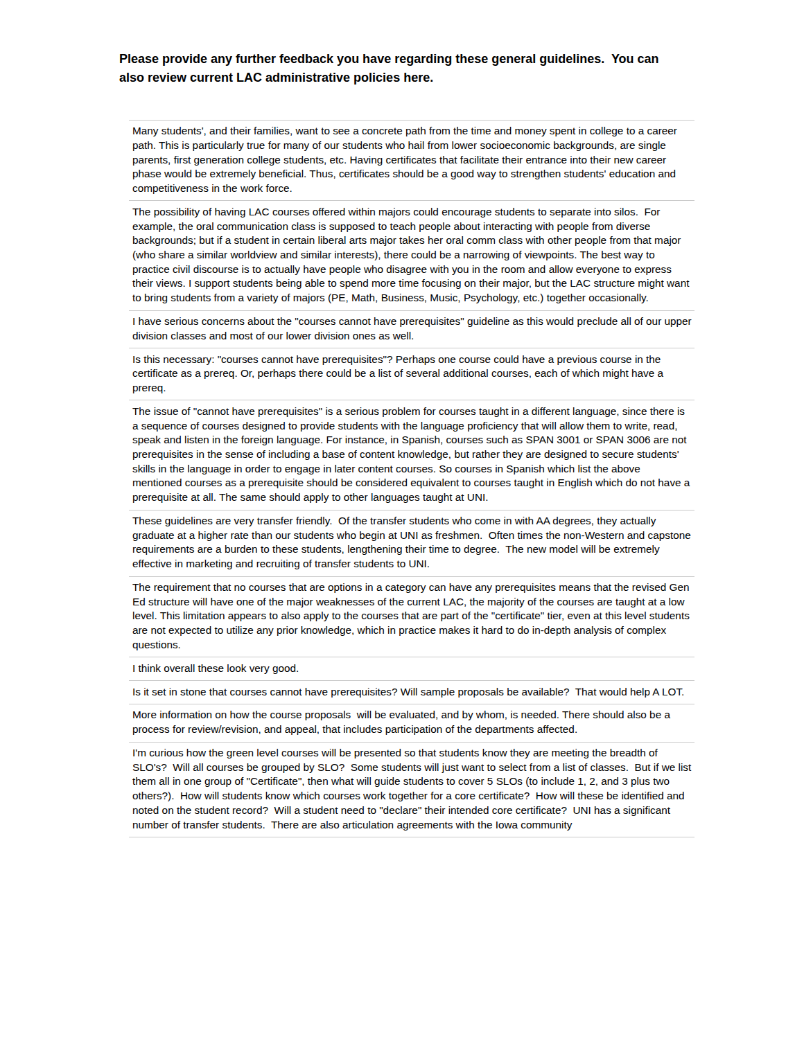Please provide any further feedback you have regarding these general guidelines. You can also review current LAC administrative policies here.
| Many students', and their families, want to see a concrete path from the time and money spent in college to a career path. This is particularly true for many of our students who hail from lower socioeconomic backgrounds, are single parents, first generation college students, etc. Having certificates that facilitate their entrance into their new career phase would be extremely beneficial. Thus, certificates should be a good way to strengthen students' education and competitiveness in the work force. |
| The possibility of having LAC courses offered within majors could encourage students to separate into silos. For example, the oral communication class is supposed to teach people about interacting with people from diverse backgrounds; but if a student in certain liberal arts major takes her oral comm class with other people from that major (who share a similar worldview and similar interests), there could be a narrowing of viewpoints. The best way to practice civil discourse is to actually have people who disagree with you in the room and allow everyone to express their views. I support students being able to spend more time focusing on their major, but the LAC structure might want to bring students from a variety of majors (PE, Math, Business, Music, Psychology, etc.) together occasionally. |
| I have serious concerns about the "courses cannot have prerequisites" guideline as this would preclude all of our upper division classes and most of our lower division ones as well. |
| Is this necessary: "courses cannot have prerequisites"? Perhaps one course could have a previous course in the certificate as a prereq. Or, perhaps there could be a list of several additional courses, each of which might have a prereq. |
| The issue of "cannot have prerequisites" is a serious problem for courses taught in a different language, since there is a sequence of courses designed to provide students with the language proficiency that will allow them to write, read, speak and listen in the foreign language. For instance, in Spanish, courses such as SPAN 3001 or SPAN 3006 are not prerequisites in the sense of including a base of content knowledge, but rather they are designed to secure students' skills in the language in order to engage in later content courses. So courses in Spanish which list the above mentioned courses as a prerequisite should be considered equivalent to courses taught in English which do not have a prerequisite at all. The same should apply to other languages taught at UNI. |
| These guidelines are very transfer friendly. Of the transfer students who come in with AA degrees, they actually graduate at a higher rate than our students who begin at UNI as freshmen. Often times the non-Western and capstone requirements are a burden to these students, lengthening their time to degree. The new model will be extremely effective in marketing and recruiting of transfer students to UNI. |
| The requirement that no courses that are options in a category can have any prerequisites means that the revised Gen Ed structure will have one of the major weaknesses of the current LAC, the majority of the courses are taught at a low level. This limitation appears to also apply to the courses that are part of the "certificate" tier, even at this level students are not expected to utilize any prior knowledge, which in practice makes it hard to do in-depth analysis of complex questions. |
| I think overall these look very good. |
| Is it set in stone that courses cannot have prerequisites? Will sample proposals be available? That would help A LOT. |
| More information on how the course proposals will be evaluated, and by whom, is needed. There should also be a process for review/revision, and appeal, that includes participation of the departments affected. |
| I'm curious how the green level courses will be presented so that students know they are meeting the breadth of SLO's? Will all courses be grouped by SLO? Some students will just want to select from a list of classes. But if we list them all in one group of "Certificate", then what will guide students to cover 5 SLOs (to include 1, 2, and 3 plus two others?). How will students know which courses work together for a core certificate? How will these be identified and noted on the student record? Will a student need to "declare" their intended core certificate? UNI has a significant number of transfer students. There are also articulation agreements with the Iowa community |